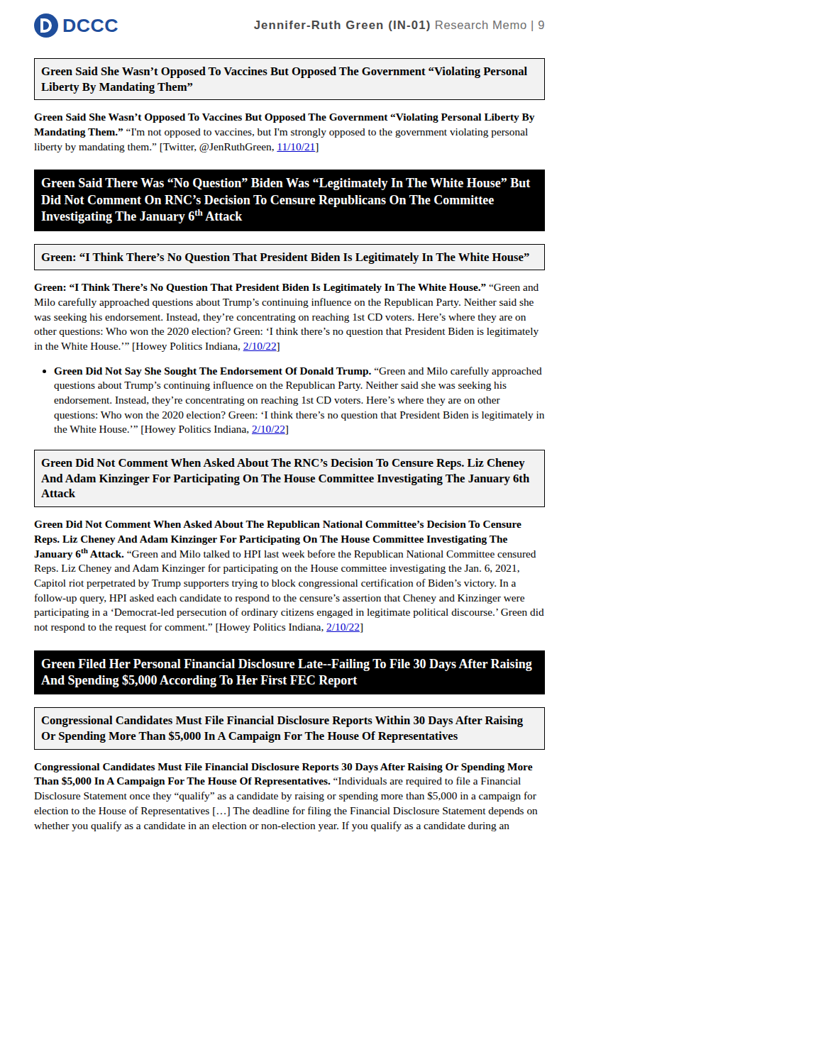DCCC
Jennifer-Ruth Green (IN-01) Research Memo | 9
Green Said She Wasn’t Opposed To Vaccines But Opposed The Government “Violating Personal Liberty By Mandating Them”
Green Said She Wasn’t Opposed To Vaccines But Opposed The Government “Violating Personal Liberty By Mandating Them.” “I'm not opposed to vaccines, but I'm strongly opposed to the government violating personal liberty by mandating them.” [Twitter, @JenRuthGreen, 11/10/21]
Green Said There Was “No Question” Biden Was “Legitimately In The White House” But Did Not Comment On RNC’s Decision To Censure Republicans On The Committee Investigating The January 6th Attack
Green: “I Think There’s No Question That President Biden Is Legitimately In The White House”
Green: “I Think There’s No Question That President Biden Is Legitimately In The White House.” “Green and Milo carefully approached questions about Trump’s continuing influence on the Republican Party. Neither said she was seeking his endorsement. Instead, they’re concentrating on reaching 1st CD voters. Here’s where they are on other questions: Who won the 2020 election? Green: ‘I think there’s no question that President Biden is legitimately in the White House.’” [Howey Politics Indiana, 2/10/22]
Green Did Not Say She Sought The Endorsement Of Donald Trump. “Green and Milo carefully approached questions about Trump’s continuing influence on the Republican Party. Neither said she was seeking his endorsement. Instead, they’re concentrating on reaching 1st CD voters. Here’s where they are on other questions: Who won the 2020 election? Green: ‘I think there’s no question that President Biden is legitimately in the White House.’” [Howey Politics Indiana, 2/10/22]
Green Did Not Comment When Asked About The RNC’s Decision To Censure Reps. Liz Cheney And Adam Kinzinger For Participating On The House Committee Investigating The January 6th Attack
Green Did Not Comment When Asked About The Republican National Committee’s Decision To Censure Reps. Liz Cheney And Adam Kinzinger For Participating On The House Committee Investigating The January 6th Attack. “Green and Milo talked to HPI last week before the Republican National Committee censured Reps. Liz Cheney and Adam Kinzinger for participating on the House committee investigating the Jan. 6, 2021, Capitol riot perpetrated by Trump supporters trying to block congressional certification of Biden’s victory. In a follow-up query, HPI asked each candidate to respond to the censure’s assertion that Cheney and Kinzinger were participating in a ‘Democrat-led persecution of ordinary citizens engaged in legitimate political discourse.’ Green did not respond to the request for comment.” [Howey Politics Indiana, 2/10/22]
Green Filed Her Personal Financial Disclosure Late--Failing To File 30 Days After Raising And Spending $5,000 According To Her First FEC Report
Congressional Candidates Must File Financial Disclosure Reports Within 30 Days After Raising Or Spending More Than $5,000 In A Campaign For The House Of Representatives
Congressional Candidates Must File Financial Disclosure Reports 30 Days After Raising Or Spending More Than $5,000 In A Campaign For The House Of Representatives. “Individuals are required to file a Financial Disclosure Statement once they “qualify” as a candidate by raising or spending more than $5,000 in a campaign for election to the House of Representatives […] The deadline for filing the Financial Disclosure Statement depends on whether you qualify as a candidate in an election or non-election year. If you qualify as a candidate during an